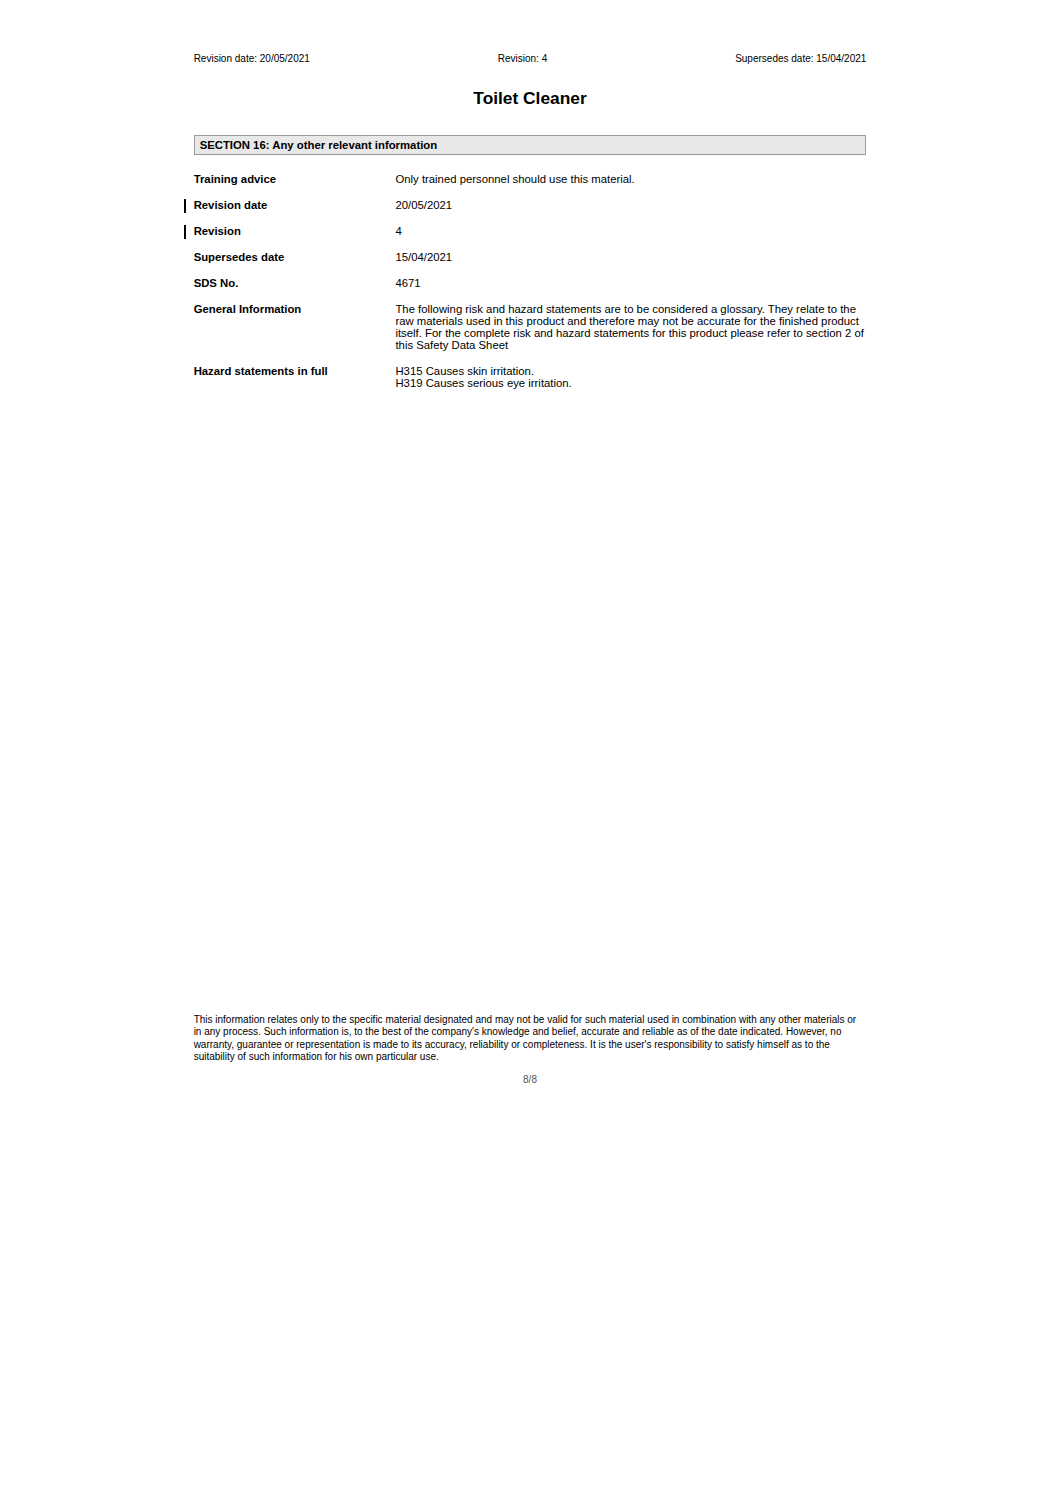Revision date: 20/05/2021
Revision: 4
Supersedes date: 15/04/2021
Toilet Cleaner
SECTION 16: Any other relevant information
| Training advice | Only trained personnel should use this material. |
| Revision date | 20/05/2021 |
| Revision | 4 |
| Supersedes date | 15/04/2021 |
| SDS No. | 4671 |
| General Information | The following risk and hazard statements are to be considered a glossary. They relate to the raw materials used in this product and therefore may not be accurate for the finished product itself. For the complete risk and hazard statements for this product please refer to section 2 of this Safety Data Sheet |
| Hazard statements in full | H315 Causes skin irritation. H319 Causes serious eye irritation. |
This information relates only to the specific material designated and may not be valid for such material used in combination with any other materials or in any process. Such information is, to the best of the company's knowledge and belief, accurate and reliable as of the date indicated. However, no warranty, guarantee or representation is made to its accuracy, reliability or completeness. It is the user's responsibility to satisfy himself as to the suitability of such information for his own particular use.
8/8